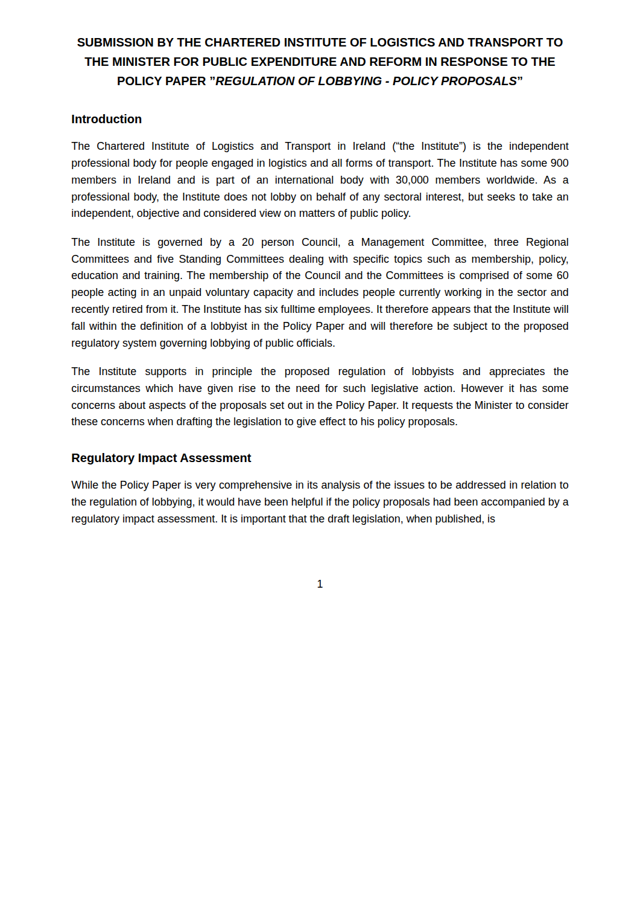Submission by the Chartered Institute of Logistics and Transport to the Minister for Public Expenditure and Reform in Response to the Policy Paper ”Regulation of Lobbying - Policy Proposals”
Introduction
The Chartered Institute of Logistics and Transport in Ireland (“the Institute”) is the independent professional body for people engaged in logistics and all forms of transport. The Institute has some 900 members in Ireland and is part of an international body with 30,000 members worldwide. As a professional body, the Institute does not lobby on behalf of any sectoral interest, but seeks to take an independent, objective and considered view on matters of public policy.
The Institute is governed by a 20 person Council, a Management Committee, three Regional Committees and five Standing Committees dealing with specific topics such as membership, policy, education and training. The membership of the Council and the Committees is comprised of some 60 people acting in an unpaid voluntary capacity and includes people currently working in the sector and recently retired from it. The Institute has six fulltime employees. It therefore appears that the Institute will fall within the definition of a lobbyist in the Policy Paper and will therefore be subject to the proposed regulatory system governing lobbying of public officials.
The Institute supports in principle the proposed regulation of lobbyists and appreciates the circumstances which have given rise to the need for such legislative action. However it has some concerns about aspects of the proposals set out in the Policy Paper. It requests the Minister to consider these concerns when drafting the legislation to give effect to his policy proposals.
Regulatory Impact Assessment
While the Policy Paper is very comprehensive in its analysis of the issues to be addressed in relation to the regulation of lobbying, it would have been helpful if the policy proposals had been accompanied by a regulatory impact assessment. It is important that the draft legislation, when published, is
1